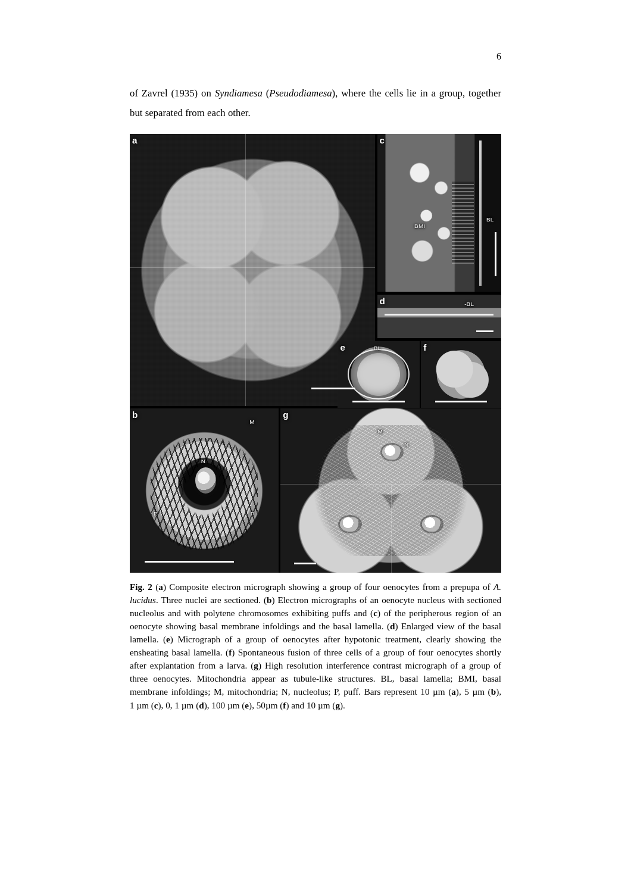6
of Zavrel (1935) on Syndiamesa (Pseudodiamesa), where the cells lie in a group, together but separated from each other.
a
b M N P P
c
BMI BL
d
-BL
e BL
f
g
M N
Fig. 2 (a) Composite electron micrograph showing a group of four oenocytes from a prepupa of A. lucidus. Three nuclei are sectioned. (b) Electron micrographs of an oenocyte nucleus with sectioned nucleolus and with polytene chromosomes exhibiting puffs and (c) of the peripherous region of an oenocyte showing basal membrane infoldings and the basal lamella. (d) Enlarged view of the basal lamella. (e) Micrograph of a group of oenocytes after hypotonic treatment, clearly showing the ensheating basal lamella. (f) Spontaneous fusion of three cells of a group of four oenocytes shortly after explantation from a larva. (g) High resolution interference contrast micrograph of a group of three oenocytes. Mitochondria appear as tubule-like structures. BL, basal lamella; BMI, basal membrane infoldings; M, mitochondria; N, nucleolus; P, puff. Bars represent 10 µm (a), 5 µm (b), 1 µm (c), 0, 1 µm (d), 100 µm (e), 50µm (f) and 10 µm (g).